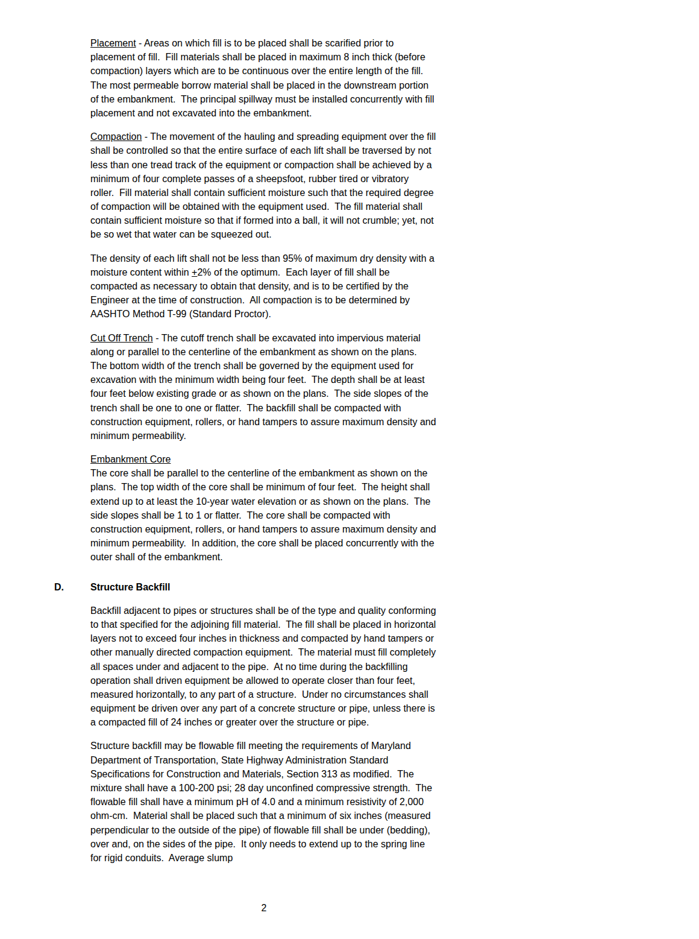Placement - Areas on which fill is to be placed shall be scarified prior to placement of fill. Fill materials shall be placed in maximum 8 inch thick (before compaction) layers which are to be continuous over the entire length of the fill. The most permeable borrow material shall be placed in the downstream portion of the embankment. The principal spillway must be installed concurrently with fill placement and not excavated into the embankment.
Compaction - The movement of the hauling and spreading equipment over the fill shall be controlled so that the entire surface of each lift shall be traversed by not less than one tread track of the equipment or compaction shall be achieved by a minimum of four complete passes of a sheepsfoot, rubber tired or vibratory roller. Fill material shall contain sufficient moisture such that the required degree of compaction will be obtained with the equipment used. The fill material shall contain sufficient moisture so that if formed into a ball, it will not crumble; yet, not be so wet that water can be squeezed out.
The density of each lift shall not be less than 95% of maximum dry density with a moisture content within +2% of the optimum. Each layer of fill shall be compacted as necessary to obtain that density, and is to be certified by the Engineer at the time of construction. All compaction is to be determined by AASHTO Method T-99 (Standard Proctor).
Cut Off Trench - The cutoff trench shall be excavated into impervious material along or parallel to the centerline of the embankment as shown on the plans. The bottom width of the trench shall be governed by the equipment used for excavation with the minimum width being four feet. The depth shall be at least four feet below existing grade or as shown on the plans. The side slopes of the trench shall be one to one or flatter. The backfill shall be compacted with construction equipment, rollers, or hand tampers to assure maximum density and minimum permeability.
Embankment Core The core shall be parallel to the centerline of the embankment as shown on the plans. The top width of the core shall be minimum of four feet. The height shall extend up to at least the 10-year water elevation or as shown on the plans. The side slopes shall be 1 to 1 or flatter. The core shall be compacted with construction equipment, rollers, or hand tampers to assure maximum density and minimum permeability. In addition, the core shall be placed concurrently with the outer shall of the embankment.
D. Structure Backfill
Backfill adjacent to pipes or structures shall be of the type and quality conforming to that specified for the adjoining fill material. The fill shall be placed in horizontal layers not to exceed four inches in thickness and compacted by hand tampers or other manually directed compaction equipment. The material must fill completely all spaces under and adjacent to the pipe. At no time during the backfilling operation shall driven equipment be allowed to operate closer than four feet, measured horizontally, to any part of a structure. Under no circumstances shall equipment be driven over any part of a concrete structure or pipe, unless there is a compacted fill of 24 inches or greater over the structure or pipe.
Structure backfill may be flowable fill meeting the requirements of Maryland Department of Transportation, State Highway Administration Standard Specifications for Construction and Materials, Section 313 as modified. The mixture shall have a 100-200 psi; 28 day unconfined compressive strength. The flowable fill shall have a minimum pH of 4.0 and a minimum resistivity of 2,000 ohm-cm. Material shall be placed such that a minimum of six inches (measured perpendicular to the outside of the pipe) of flowable fill shall be under (bedding), over and, on the sides of the pipe. It only needs to extend up to the spring line for rigid conduits. Average slump
2